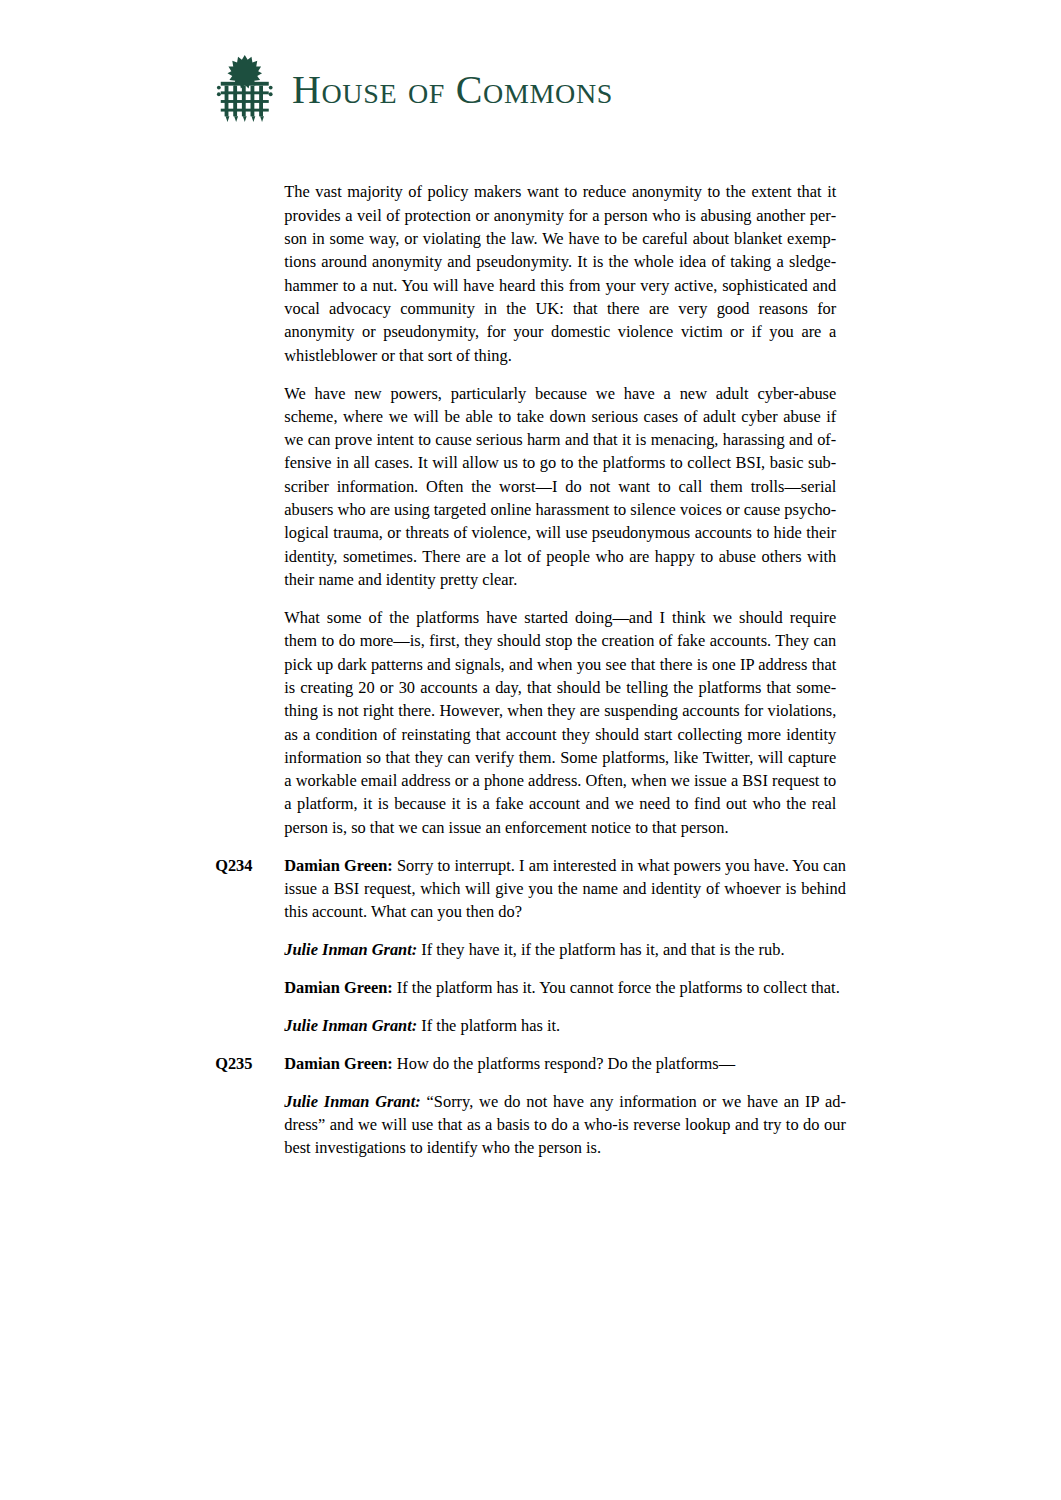House of Commons
The vast majority of policy makers want to reduce anonymity to the extent that it provides a veil of protection or anonymity for a person who is abusing another person in some way, or violating the law. We have to be careful about blanket exemptions around anonymity and pseudonymity. It is the whole idea of taking a sledgehammer to a nut. You will have heard this from your very active, sophisticated and vocal advocacy community in the UK: that there are very good reasons for anonymity or pseudonymity, for your domestic violence victim or if you are a whistleblower or that sort of thing.
We have new powers, particularly because we have a new adult cyber-abuse scheme, where we will be able to take down serious cases of adult cyber abuse if we can prove intent to cause serious harm and that it is menacing, harassing and offensive in all cases. It will allow us to go to the platforms to collect BSI, basic subscriber information. Often the worst—I do not want to call them trolls—serial abusers who are using targeted online harassment to silence voices or cause psychological trauma, or threats of violence, will use pseudonymous accounts to hide their identity, sometimes. There are a lot of people who are happy to abuse others with their name and identity pretty clear.
What some of the platforms have started doing—and I think we should require them to do more—is, first, they should stop the creation of fake accounts. They can pick up dark patterns and signals, and when you see that there is one IP address that is creating 20 or 30 accounts a day, that should be telling the platforms that something is not right there. However, when they are suspending accounts for violations, as a condition of reinstating that account they should start collecting more identity information so that they can verify them. Some platforms, like Twitter, will capture a workable email address or a phone address. Often, when we issue a BSI request to a platform, it is because it is a fake account and we need to find out who the real person is, so that we can issue an enforcement notice to that person.
Q234
Damian Green: Sorry to interrupt. I am interested in what powers you have. You can issue a BSI request, which will give you the name and identity of whoever is behind this account. What can you then do?
Julie Inman Grant: If they have it, if the platform has it, and that is the rub.
Damian Green: If the platform has it. You cannot force the platforms to collect that.
Julie Inman Grant: If the platform has it.
Q235
Damian Green: How do the platforms respond? Do the platforms—
Julie Inman Grant: “Sorry, we do not have any information or we have an IP address” and we will use that as a basis to do a who-is reverse lookup and try to do our best investigations to identify who the person is.